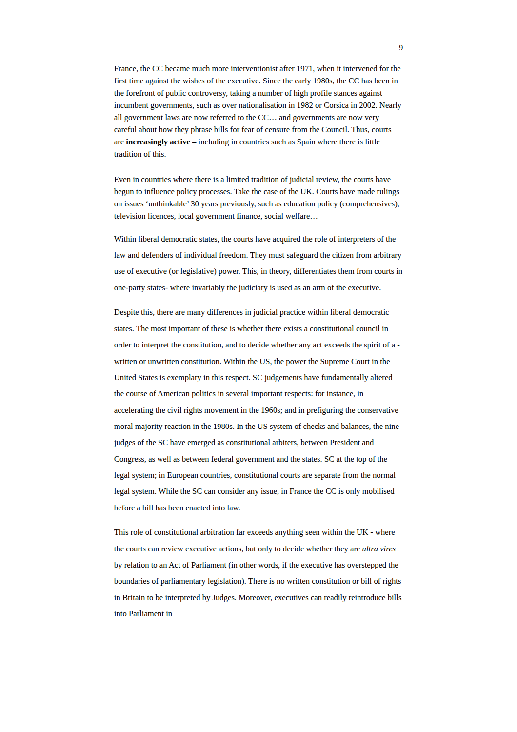9
France, the CC became much more interventionist after 1971, when it intervened for the first time against the wishes of the executive. Since the early 1980s, the CC has been in the forefront of public controversy, taking a number of high profile stances against incumbent governments, such as over nationalisation in 1982 or Corsica in 2002. Nearly all government laws are now referred to the CC… and governments are now very careful about how they phrase bills for fear of censure from the Council. Thus, courts are increasingly active – including in countries such as Spain where there is little tradition of this.
Even in countries where there is a limited tradition of judicial review, the courts have begun to influence policy processes. Take the case of the UK. Courts have made rulings on issues ‘unthinkable’ 30 years previously, such as education policy (comprehensives), television licences, local government finance, social welfare…
Within liberal democratic states, the courts have acquired the role of interpreters of the law and defenders of individual freedom. They must safeguard the citizen from arbitrary use of executive (or legislative) power. This, in theory, differentiates them from courts in one-party states- where invariably the judiciary is used as an arm of the executive.
Despite this, there are many differences in judicial practice within liberal democratic states. The most important of these is whether there exists a constitutional council in order to interpret the constitution, and to decide whether any act exceeds the spirit of a - written or unwritten constitution. Within the US, the power the Supreme Court in the United States is exemplary in this respect. SC judgements have fundamentally altered the course of American politics in several important respects: for instance, in accelerating the civil rights movement in the 1960s; and in prefiguring the conservative moral majority reaction in the 1980s. In the US system of checks and balances, the nine judges of the SC have emerged as constitutional arbiters, between President and Congress, as well as between federal government and the states. SC at the top of the legal system; in European countries, constitutional courts are separate from the normal legal system. While the SC can consider any issue, in France the CC is only mobilised before a bill has been enacted into law.
This role of constitutional arbitration far exceeds anything seen within the UK - where the courts can review executive actions, but only to decide whether they are ultra vires by relation to an Act of Parliament (in other words, if the executive has overstepped the boundaries of parliamentary legislation). There is no written constitution or bill of rights in Britain to be interpreted by Judges. Moreover, executives can readily reintroduce bills into Parliament in